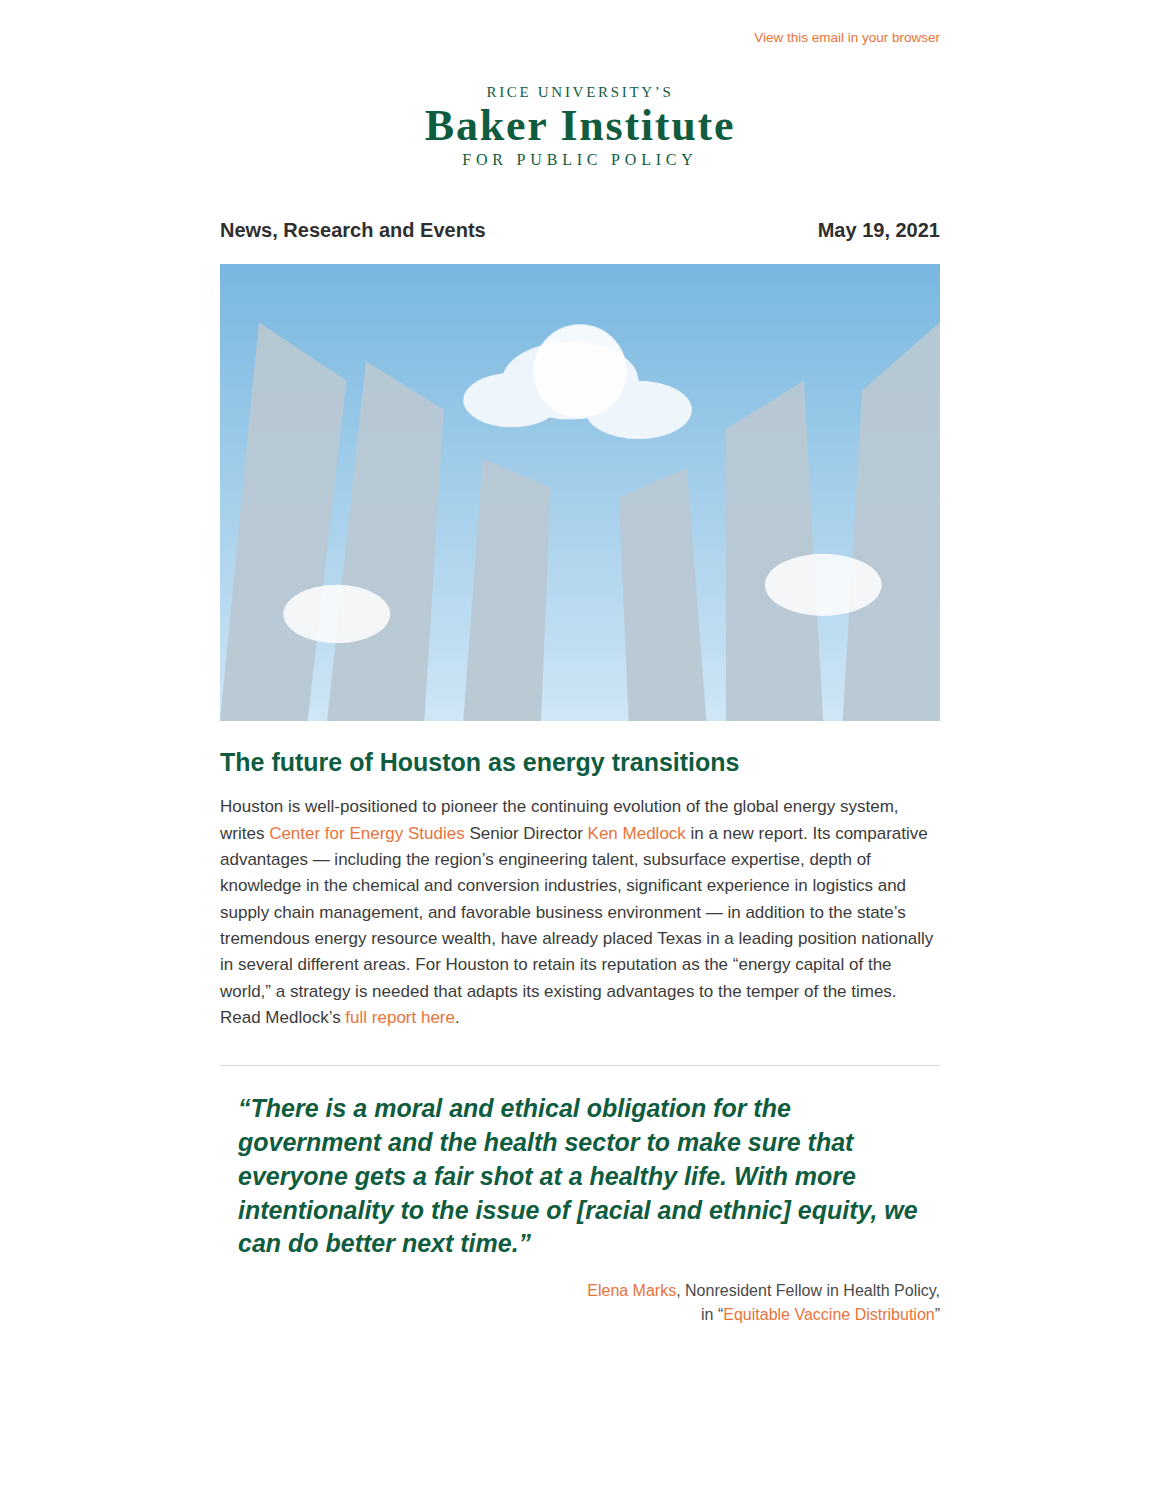View this email in your browser
Rice University’s Baker Institute for Public Policy
News, Research and Events May 19, 2021
The future of Houston as energy transitions
Houston is well-positioned to pioneer the continuing evolution of the global energy system, writes Center for Energy Studies Senior Director Ken Medlock in a new report. Its comparative advantages — including the region’s engineering talent, subsurface expertise, depth of knowledge in the chemical and conversion industries, significant experience in logistics and supply chain management, and favorable business environment — in addition to the state’s tremendous energy resource wealth, have already placed Texas in a leading position nationally in several different areas. For Houston to retain its reputation as the “energy capital of the world,” a strategy is needed that adapts its existing advantages to the temper of the times. Read Medlock’s full report here.
“There is a moral and ethical obligation for the government and the health sector to make sure that everyone gets a fair shot at a healthy life. With more intentionality to the issue of [racial and ethnic] equity, we can do better next time.”
Elena Marks, Nonresident Fellow in Health Policy,
in “Equitable Vaccine Distribution”